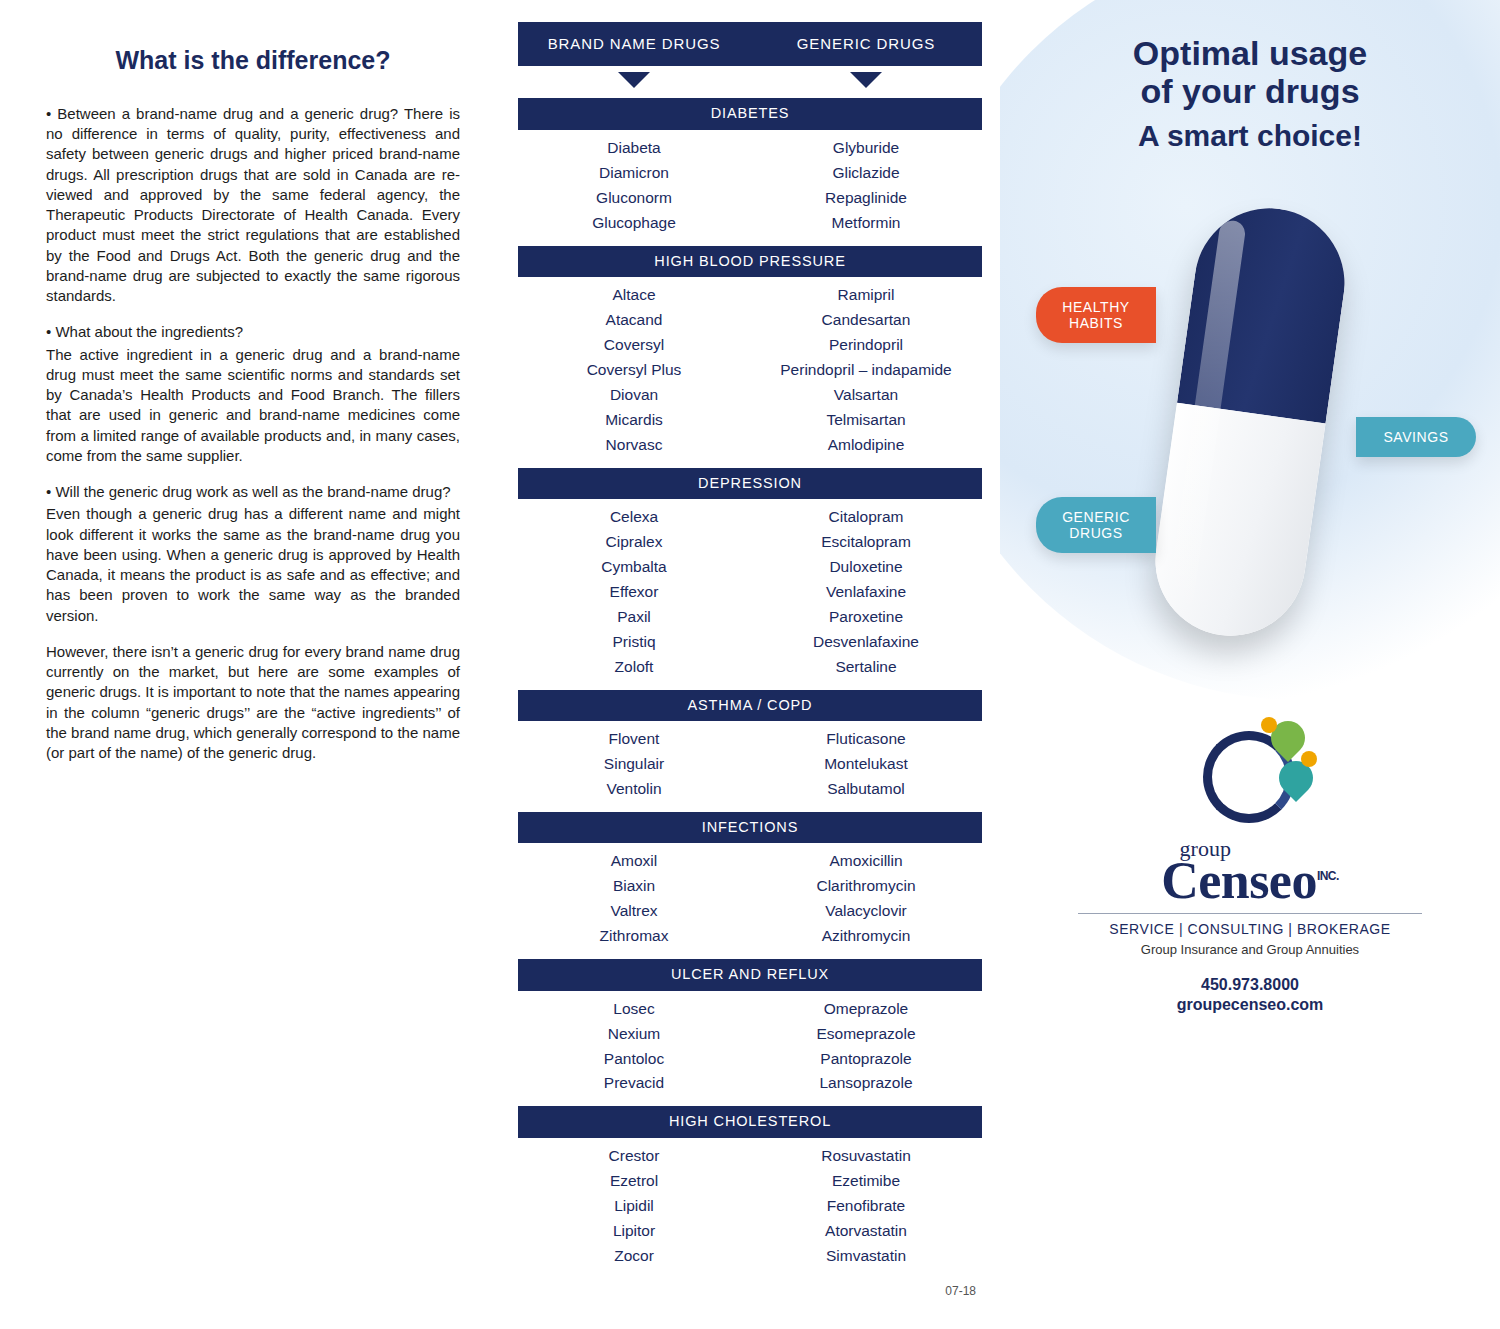What is the difference?
• Between a brand-name drug and a generic drug? There is no difference in terms of quality, purity, effectiveness and safety between generic drugs and higher priced brand-name drugs. All prescription drugs that are sold in Canada are reviewed and approved by the same federal agency, the Therapeutic Products Directorate of Health Canada. Every product must meet the strict regulations that are established by the Food and Drugs Act. Both the generic drug and the brand-name drug are subjected to exactly the same rigorous standards.
• What about the ingredients?
The active ingredient in a generic drug and a brand-name drug must meet the same scientific norms and standards set by Canada’s Health Products and Food Branch. The fillers that are used in generic and brand-name medicines come from a limited range of available products and, in many cases, come from the same supplier.
• Will the generic drug work as well as the brand-name drug?
Even though a generic drug has a different name and might look different it works the same as the brand-name drug you have been using. When a generic drug is approved by Health Canada, it means the product is as safe and as effective; and has been proven to work the same way as the branded version.
However, there isn’t a generic drug for every brand name drug currently on the market, but here are some examples of generic drugs. It is important to note that the names appearing in the column “generic drugs’’ are the “active ingredients’’ of the brand name drug, which generally correspond to the name (or part of the name) of the generic drug.
BRAND NAME DRUGS
GENERIC DRUGS
DIABETES
| Diabeta | Glyburide |
| Diamicron | Gliclazide |
| Gluconorm | Repaglinide |
| Glucophage | Metformin |
HIGH BLOOD PRESSURE
| Altace | Ramipril |
| Atacand | Candesartan |
| Coversyl | Perindopril |
| Coversyl Plus | Perindopril – indapamide |
| Diovan | Valsartan |
| Micardis | Telmisartan |
| Norvasc | Amlodipine |
DEPRESSION
| Celexa | Citalopram |
| Cipralex | Escitalopram |
| Cymbalta | Duloxetine |
| Effexor | Venlafaxine |
| Paxil | Paroxetine |
| Pristiq | Desvenlafaxine |
| Zoloft | Sertaline |
ASTHMA / COPD
| Flovent | Fluticasone |
| Singulair | Montelukast |
| Ventolin | Salbutamol |
INFECTIONS
| Amoxil | Amoxicillin |
| Biaxin | Clarithromycin |
| Valtrex | Valacyclovir |
| Zithromax | Azithromycin |
ULCER AND REFLUX
| Losec | Omeprazole |
| Nexium | Esomeprazole |
| Pantoloc | Pantoprazole |
| Prevacid | Lansoprazole |
HIGH CHOLESTEROL
| Crestor | Rosuvastatin |
| Ezetrol | Ezetimibe |
| Lipidil | Fenofibrate |
| Lipitor | Atorvastatin |
| Zocor | Simvastatin |
07-18
Optimal usage
of your drugs
A smart choice!
HEALTHY
HABITS
SAVINGS
GENERIC
DRUGS
group CenseoINC.
SERVICE | CONSULTING | BROKERAGE
Group Insurance and Group Annuities
450.973.8000
groupecenseo.com